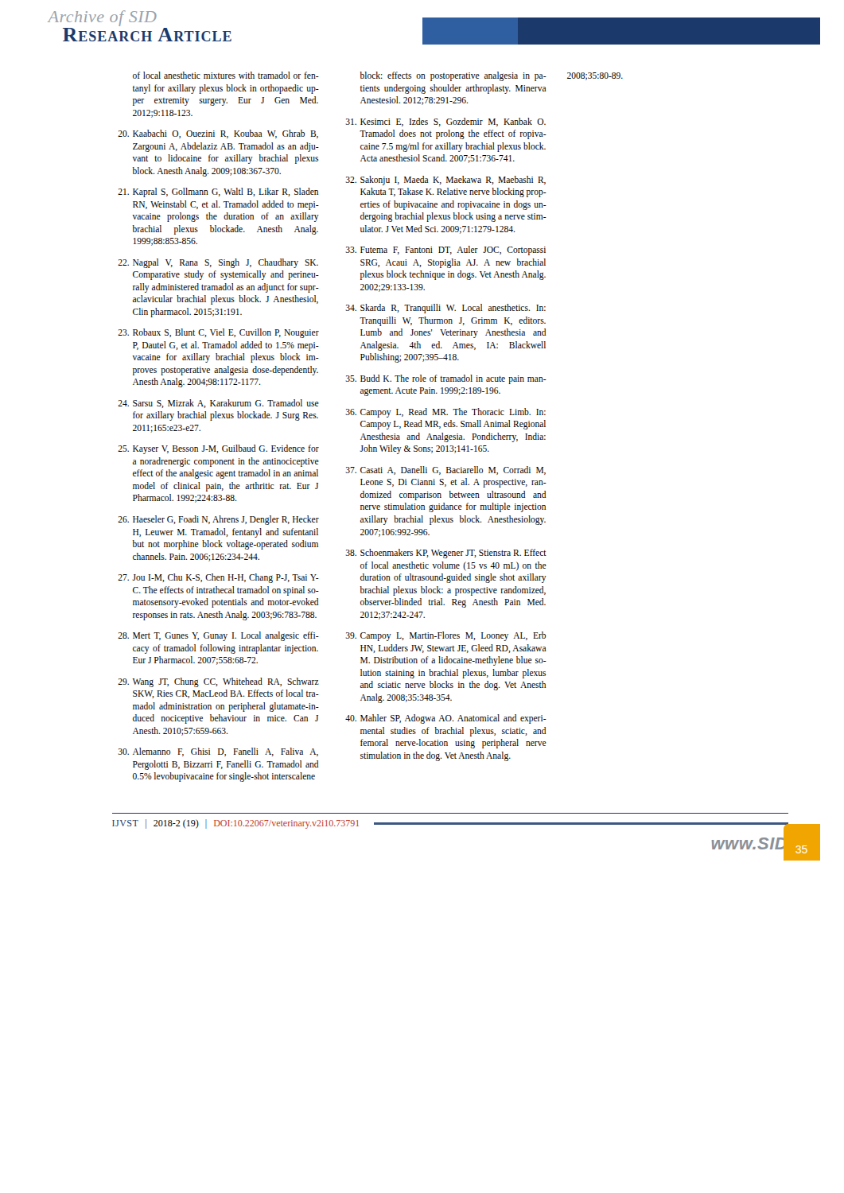Archive of SID
Research Article
of local anesthetic mixtures with tramadol or fentanyl for axillary plexus block in orthopaedic upper extremity surgery. Eur J Gen Med. 2012;9:118-123.
20. Kaabachi O, Ouezini R, Koubaa W, Ghrab B, Zargouni A, Abdelaziz AB. Tramadol as an adjuvant to lidocaine for axillary brachial plexus block. Anesth Analg. 2009;108:367-370.
21. Kapral S, Gollmann G, Waltl B, Likar R, Sladen RN, Weinstabl C, et al. Tramadol added to mepivacaine prolongs the duration of an axillary brachial plexus blockade. Anesth Analg. 1999;88:853-856.
22. Nagpal V, Rana S, Singh J, Chaudhary SK. Comparative study of systemically and perineurally administered tramadol as an adjunct for supraclavicular brachial plexus block. J Anesthesiol, Clin pharmacol. 2015;31:191.
23. Robaux S, Blunt C, Viel E, Cuvillon P, Nouguier P, Dautel G, et al. Tramadol added to 1.5% mepivacaine for axillary brachial plexus block improves postoperative analgesia dose-dependently. Anesth Analg. 2004;98:1172-1177.
24. Sarsu S, Mizrak A, Karakurum G. Tramadol use for axillary brachial plexus blockade. J Surg Res. 2011;165:e23-e27.
25. Kayser V, Besson J-M, Guilbaud G. Evidence for a noradrenergic component in the antinociceptive effect of the analgesic agent tramadol in an animal model of clinical pain, the arthritic rat. Eur J Pharmacol. 1992;224:83-88.
26. Haeseler G, Foadi N, Ahrens J, Dengler R, Hecker H, Leuwer M. Tramadol, fentanyl and sufentanil but not morphine block voltage-operated sodium channels. Pain. 2006;126:234-244.
27. Jou I-M, Chu K-S, Chen H-H, Chang P-J, Tsai Y-C. The effects of intrathecal tramadol on spinal somatosensory-evoked potentials and motor-evoked responses in rats. Anesth Analg. 2003;96:783-788.
28. Mert T, Gunes Y, Gunay I. Local analgesic efficacy of tramadol following intraplantar injection. Eur J Pharmacol. 2007;558:68-72.
29. Wang JT, Chung CC, Whitehead RA, Schwarz SKW, Ries CR, MacLeod BA. Effects of local tramadol administration on peripheral glutamate-induced nociceptive behaviour in mice. Can J Anesth. 2010;57:659-663.
30. Alemanno F, Ghisi D, Fanelli A, Faliva A, Pergolotti B, Bizzarri F, Fanelli G. Tramadol and 0.5% levobupivacaine for single-shot interscalene
block: effects on postoperative analgesia in patients undergoing shoulder arthroplasty. Minerva Anestesiol. 2012;78:291-296.
31. Kesimci E, Izdes S, Gozdemir M, Kanbak O. Tramadol does not prolong the effect of ropivacaine 7.5 mg/ml for axillary brachial plexus block. Acta anesthesiol Scand. 2007;51:736-741.
32. Sakonju I, Maeda K, Maekawa R, Maebashi R, Kakuta T, Takase K. Relative nerve blocking properties of bupivacaine and ropivacaine in dogs undergoing brachial plexus block using a nerve stimulator. J Vet Med Sci. 2009;71:1279-1284.
33. Futema F, Fantoni DT, Auler JOC, Cortopassi SRG, Acaui A, Stopiglia AJ. A new brachial plexus block technique in dogs. Vet Anesth Analg. 2002;29:133-139.
34. Skarda R, Tranquilli W. Local anesthetics. In: Tranquilli W, Thurmon J, Grimm K, editors. Lumb and Jones' Veterinary Anesthesia and Analgesia. 4th ed. Ames, IA: Blackwell Publishing; 2007;395–418.
35. Budd K. The role of tramadol in acute pain management. Acute Pain. 1999;2:189-196.
36. Campoy L, Read MR. The Thoracic Limb. In: Campoy L, Read MR, eds. Small Animal Regional Anesthesia and Analgesia. Pondicherry, India: John Wiley & Sons; 2013;141-165.
37. Casati A, Danelli G, Baciarello M, Corradi M, Leone S, Di Cianni S, et al. A prospective, randomized comparison between ultrasound and nerve stimulation guidance for multiple injection axillary brachial plexus block. Anesthesiology. 2007;106:992-996.
38. Schoenmakers KP, Wegener JT, Stienstra R. Effect of local anesthetic volume (15 vs 40 mL) on the duration of ultrasound-guided single shot axillary brachial plexus block: a prospective randomized, observer-blinded trial. Reg Anesth Pain Med. 2012;37:242-247.
39. Campoy L, Martin-Flores M, Looney AL, Erb HN, Ludders JW, Stewart JE, Gleed RD, Asakawa M. Distribution of a lidocaine-methylene blue solution staining in brachial plexus, lumbar plexus and sciatic nerve blocks in the dog. Vet Anesth Analg. 2008;35:348-354.
40. Mahler SP, Adogwa AO. Anatomical and experimental studies of brachial plexus, sciatic, and femoral nerve-location using peripheral nerve stimulation in the dog. Vet Anesth Analg.
2008;35:80-89.
IJVST | 2018-2 (19) | DOI:10.22067/veterinary.v2i10.73791
www.SID.ir
35